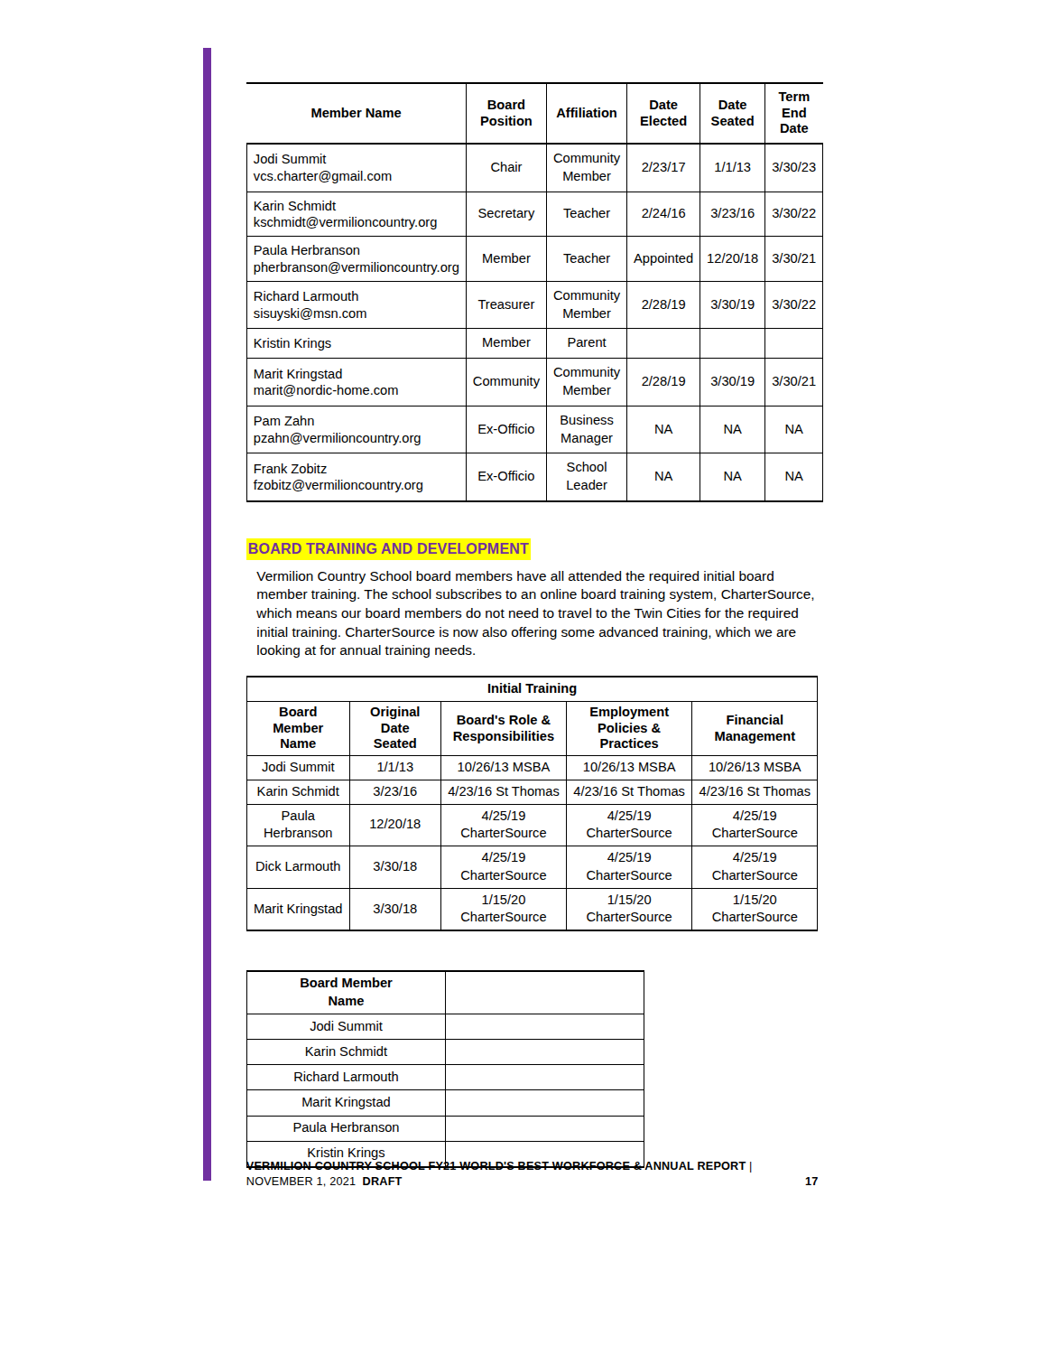| Member Name | Board Position | Affiliation | Date Elected | Date Seated | Term End Date |
| --- | --- | --- | --- | --- | --- |
| Jodi Summit vcs.charter@gmail.com | Chair | Community Member | 2/23/17 | 1/1/13 | 3/30/23 |
| Karin Schmidt kschmidt@vermilioncountry.org | Secretary | Teacher | 2/24/16 | 3/23/16 | 3/30/22 |
| Paula Herbranson pherbranson@vermilioncountry.org | Member | Teacher | Appointed | 12/20/18 | 3/30/21 |
| Richard Larmouth sisuyski@msn.com | Treasurer | Community Member | 2/28/19 | 3/30/19 | 3/30/22 |
| Kristin Krings | Member | Parent | | | |
| Marit Kringstad marit@nordic-home.com | Community | Community Member | 2/28/19 | 3/30/19 | 3/30/21 |
| Pam Zahn pzahn@vermilioncountry.org | Ex-Officio | Business Manager | NA | NA | NA |
| Frank Zobitz fzobitz@vermilioncountry.org | Ex-Officio | School Leader | NA | NA | NA |
BOARD TRAINING AND DEVELOPMENT
Vermilion Country School board members have all attended the required initial board member training. The school subscribes to an online board training system, CharterSource, which means our board members do not need to travel to the Twin Cities for the required initial training. CharterSource is now also offering some advanced training, which we are looking at for annual training needs.
| Initial Training |
| --- |
| Board Member Name | Original Date Seated | Board's Role & Responsibilities | Employment Policies & Practices | Financial Management |
| Jodi Summit | 1/1/13 | 10/26/13 MSBA | 10/26/13 MSBA | 10/26/13 MSBA |
| Karin Schmidt | 3/23/16 | 4/23/16 St Thomas | 4/23/16 St Thomas | 4/23/16 St Thomas |
| Paula Herbranson | 12/20/18 | 4/25/19 CharterSource | 4/25/19 CharterSource | 4/25/19 CharterSource |
| Dick Larmouth | 3/30/18 | 4/25/19 CharterSource | 4/25/19 CharterSource | 4/25/19 CharterSource |
| Marit Kringstad | 3/30/18 | 1/15/20 CharterSource | 1/15/20 CharterSource | 1/15/20 CharterSource |
| Board Member Name | |
| --- | --- |
| Jodi Summit | |
| Karin Schmidt | |
| Richard Larmouth | |
| Marit Kringstad | |
| Paula Herbranson | |
| Kristin Krings | |
VERMILION COUNTRY SCHOOL FY21 WORLD'S BEST WORKFORCE & ANNUAL REPORT | NOVEMBER 1, 2021 DRAFT 17